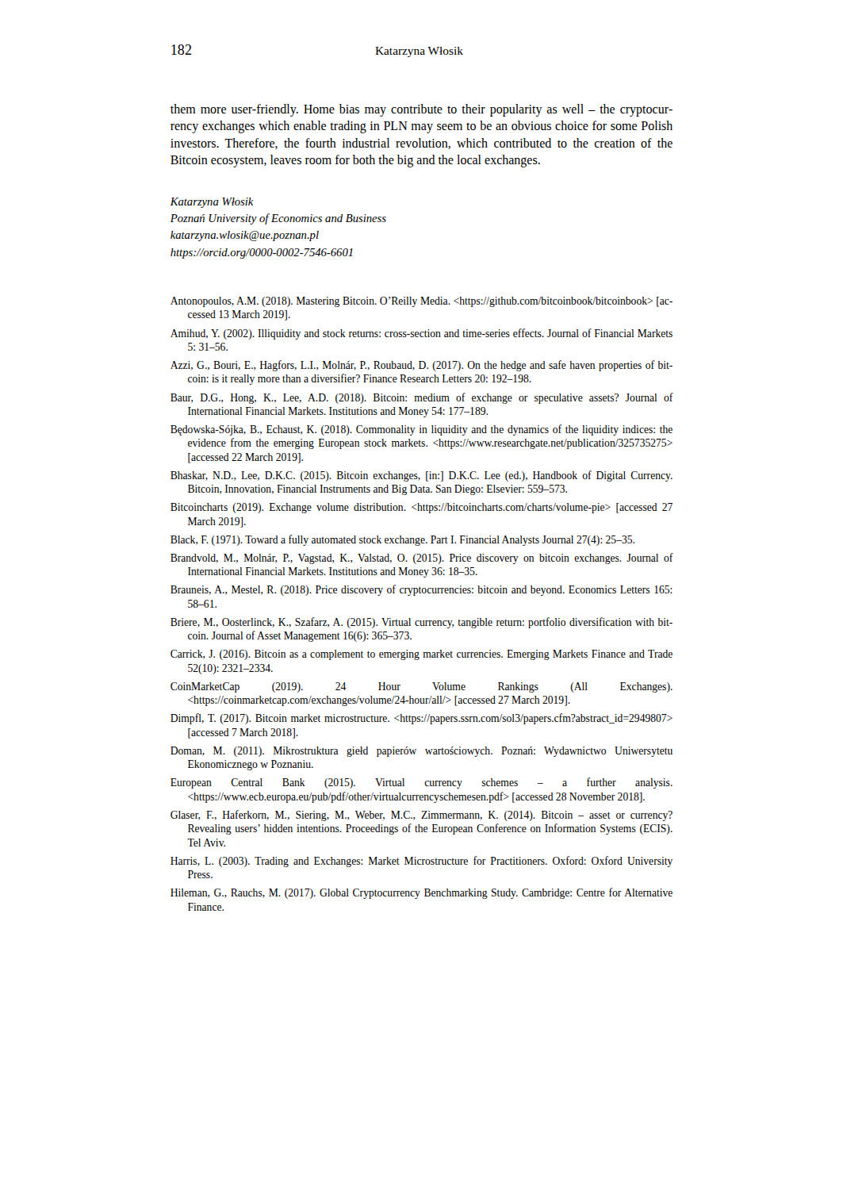182
Katarzyna Włosik
them more user-friendly. Home bias may contribute to their popularity as well – the cryptocurrency exchanges which enable trading in PLN may seem to be an obvious choice for some Polish investors. Therefore, the fourth industrial revolution, which contributed to the creation of the Bitcoin ecosystem, leaves room for both the big and the local exchanges.
Katarzyna Włosik
Poznań University of Economics and Business
katarzyna.wlosik@ue.poznan.pl
https://orcid.org/0000-0002-7546-6601
Antonopoulos, A.M. (2018). Mastering Bitcoin. O’Reilly Media. <https://github.com/bitcoinbook/bitcoinbook> [accessed 13 March 2019].
Amihud, Y. (2002). Illiquidity and stock returns: cross-section and time-series effects. Journal of Financial Markets 5: 31–56.
Azzi, G., Bouri, E., Hagfors, L.I., Molnár, P., Roubaud, D. (2017). On the hedge and safe haven properties of bitcoin: is it really more than a diversifier? Finance Research Letters 20: 192–198.
Baur, D.G., Hong, K., Lee, A.D. (2018). Bitcoin: medium of exchange or speculative assets? Journal of International Financial Markets. Institutions and Money 54: 177–189.
Będowska-Sójka, B., Echaust, K. (2018). Commonality in liquidity and the dynamics of the liquidity indices: the evidence from the emerging European stock markets. <https://www.researchgate.net/publication/325735275> [accessed 22 March 2019].
Bhaskar, N.D., Lee, D.K.C. (2015). Bitcoin exchanges, [in:] D.K.C. Lee (ed.), Handbook of Digital Currency. Bitcoin, Innovation, Financial Instruments and Big Data. San Diego: Elsevier: 559–573.
Bitcoincharts (2019). Exchange volume distribution. <https://bitcoincharts.com/charts/volume-pie> [accessed 27 March 2019].
Black, F. (1971). Toward a fully automated stock exchange. Part I. Financial Analysts Journal 27(4): 25–35.
Brandvold, M., Molnár, P., Vagstad, K., Valstad, O. (2015). Price discovery on bitcoin exchanges. Journal of International Financial Markets. Institutions and Money 36: 18–35.
Brauneis, A., Mestel, R. (2018). Price discovery of cryptocurrencies: bitcoin and beyond. Economics Letters 165: 58–61.
Briere, M., Oosterlinck, K., Szafarz, A. (2015). Virtual currency, tangible return: portfolio diversification with bitcoin. Journal of Asset Management 16(6): 365–373.
Carrick, J. (2016). Bitcoin as a complement to emerging market currencies. Emerging Markets Finance and Trade 52(10): 2321–2334.
CoinMarketCap (2019). 24 Hour Volume Rankings (All Exchanges). <https://coinmarketcap.com/exchanges/volume/24-hour/all/> [accessed 27 March 2019].
Dimpfl, T. (2017). Bitcoin market microstructure. <https://papers.ssrn.com/sol3/papers.cfm?abstract_id=2949807> [accessed 7 March 2018].
Doman, M. (2011). Mikrostruktura giełd papierów wartościowych. Poznań: Wydawnictwo Uniwersytetu Ekonomicznego w Poznaniu.
European Central Bank (2015). Virtual currency schemes – a further analysis. <https://www.ecb.europa.eu/pub/pdf/other/virtualcurrencyschemesen.pdf> [accessed 28 November 2018].
Glaser, F., Haferkorn, M., Siering, M., Weber, M.C., Zimmermann, K. (2014). Bitcoin – asset or currency? Revealing users’ hidden intentions. Proceedings of the European Conference on Information Systems (ECIS). Tel Aviv.
Harris, L. (2003). Trading and Exchanges: Market Microstructure for Practitioners. Oxford: Oxford University Press.
Hileman, G., Rauchs, M. (2017). Global Cryptocurrency Benchmarking Study. Cambridge: Centre for Alternative Finance.